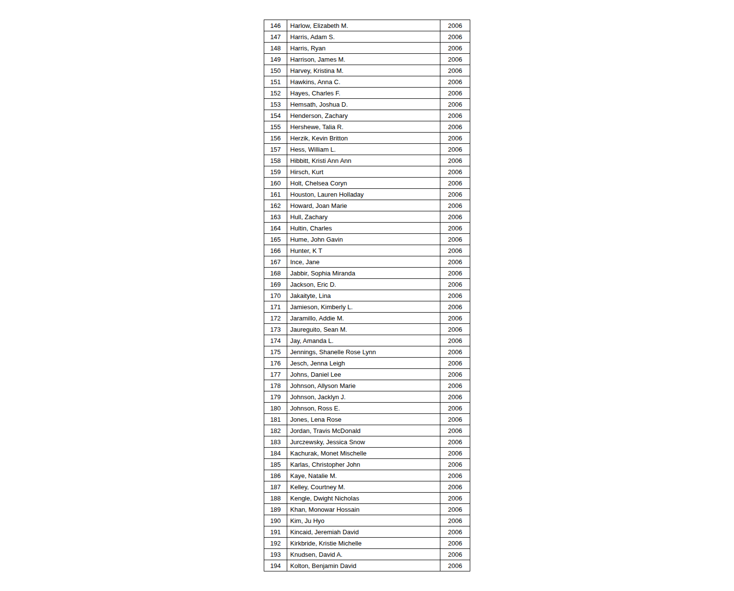| 146 | Harlow, Elizabeth M. | 2006 |
| 147 | Harris, Adam S. | 2006 |
| 148 | Harris, Ryan | 2006 |
| 149 | Harrison, James M. | 2006 |
| 150 | Harvey, Kristina M. | 2006 |
| 151 | Hawkins, Anna C. | 2006 |
| 152 | Hayes, Charles F. | 2006 |
| 153 | Hemsath, Joshua D. | 2006 |
| 154 | Henderson, Zachary | 2006 |
| 155 | Hershewe, Talia R. | 2006 |
| 156 | Herzik, Kevin Britton | 2006 |
| 157 | Hess, William L. | 2006 |
| 158 | Hibbitt, Kristi Ann Ann | 2006 |
| 159 | Hirsch, Kurt | 2006 |
| 160 | Holt, Chelsea Coryn | 2006 |
| 161 | Houston, Lauren Holladay | 2006 |
| 162 | Howard, Joan Marie | 2006 |
| 163 | Hull, Zachary | 2006 |
| 164 | Hultin, Charles | 2006 |
| 165 | Hume, John Gavin | 2006 |
| 166 | Hunter, K T | 2006 |
| 167 | Ince, Jane | 2006 |
| 168 | Jabbir, Sophia Miranda | 2006 |
| 169 | Jackson, Eric D. | 2006 |
| 170 | Jakaityte, Lina | 2006 |
| 171 | Jamieson, Kimberly L. | 2006 |
| 172 | Jaramillo, Addie M. | 2006 |
| 173 | Jaureguito, Sean M. | 2006 |
| 174 | Jay, Amanda L. | 2006 |
| 175 | Jennings, Shanelle Rose Lynn | 2006 |
| 176 | Jesch, Jenna Leigh | 2006 |
| 177 | Johns, Daniel Lee | 2006 |
| 178 | Johnson, Allyson Marie | 2006 |
| 179 | Johnson, Jacklyn J. | 2006 |
| 180 | Johnson, Ross E. | 2006 |
| 181 | Jones, Lena Rose | 2006 |
| 182 | Jordan, Travis McDonald | 2006 |
| 183 | Jurczewsky, Jessica Snow | 2006 |
| 184 | Kachurak, Monet Mischelle | 2006 |
| 185 | Karlas, Christopher John | 2006 |
| 186 | Kaye, Natalie M. | 2006 |
| 187 | Kelley, Courtney M. | 2006 |
| 188 | Kengle, Dwight Nicholas | 2006 |
| 189 | Khan, Monowar Hossain | 2006 |
| 190 | Kim, Ju Hyo | 2006 |
| 191 | Kincaid, Jeremiah David | 2006 |
| 192 | Kirkbride, Kristie Michelle | 2006 |
| 193 | Knudsen, David A. | 2006 |
| 194 | Kolton, Benjamin David | 2006 |